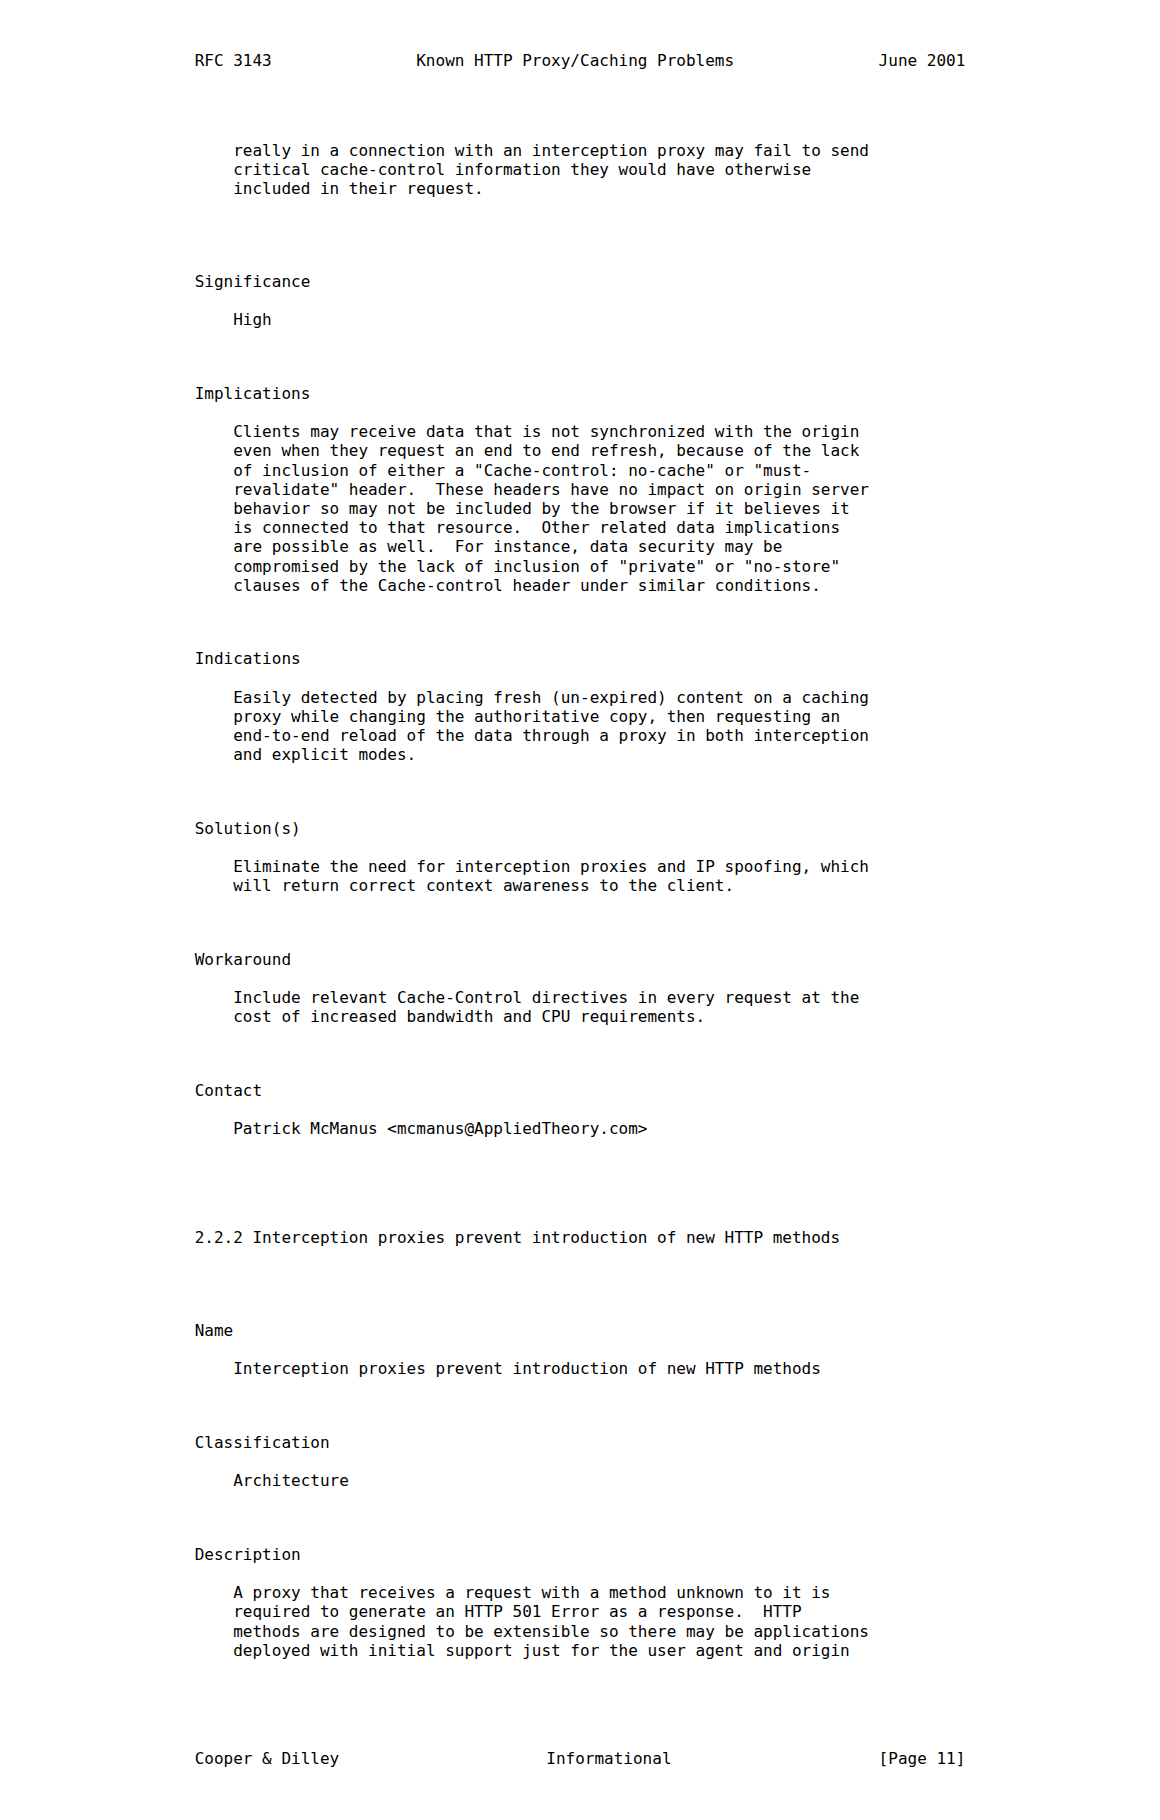RFC 3143 Known HTTP Proxy/Caching Problems June 2001
really in a connection with an interception proxy may fail to send critical cache-control information they would have otherwise included in their request.
Significance
High
Implications
Clients may receive data that is not synchronized with the origin even when they request an end to end refresh, because of the lack of inclusion of either a "Cache-control: no-cache" or "must- revalidate" header. These headers have no impact on origin server behavior so may not be included by the browser if it believes it is connected to that resource. Other related data implications are possible as well. For instance, data security may be compromised by the lack of inclusion of "private" or "no-store" clauses of the Cache-control header under similar conditions.
Indications
Easily detected by placing fresh (un-expired) content on a caching proxy while changing the authoritative copy, then requesting an end-to-end reload of the data through a proxy in both interception and explicit modes.
Solution(s)
Eliminate the need for interception proxies and IP spoofing, which will return correct context awareness to the client.
Workaround
Include relevant Cache-Control directives in every request at the cost of increased bandwidth and CPU requirements.
Contact
Patrick McManus <mcmanus@AppliedTheory.com>
2.2.2 Interception proxies prevent introduction of new HTTP methods
Name
Interception proxies prevent introduction of new HTTP methods
Classification
Architecture
Description
A proxy that receives a request with a method unknown to it is required to generate an HTTP 501 Error as a response. HTTP methods are designed to be extensible so there may be applications deployed with initial support just for the user agent and origin
Cooper & Dilley Informational [Page 11]